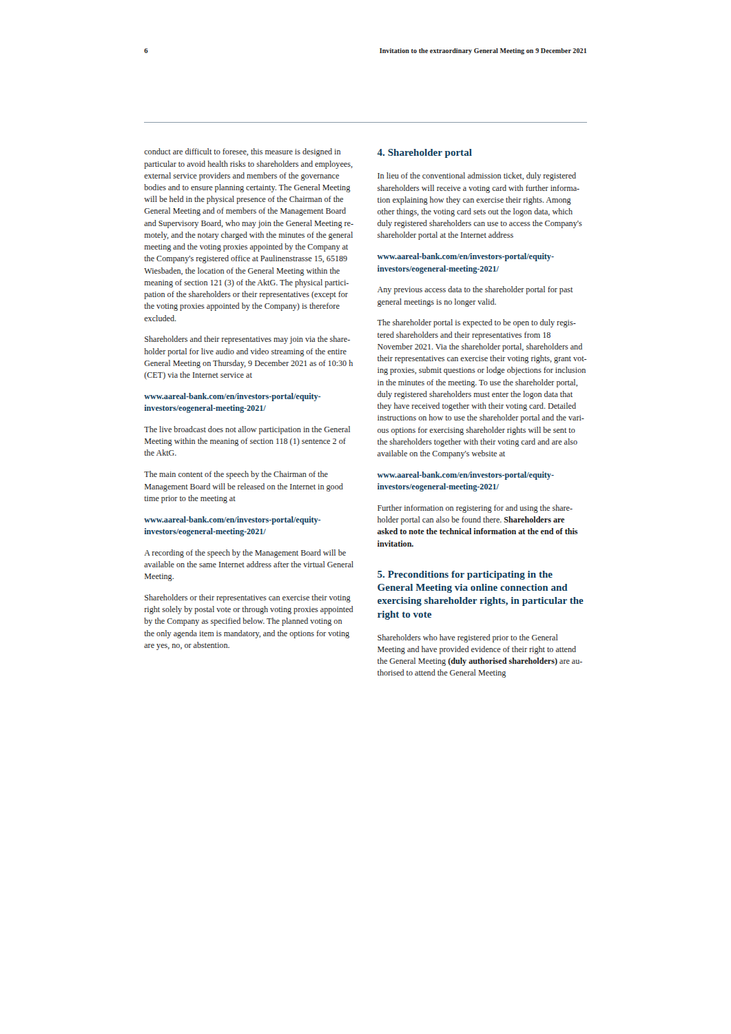6 Invitation to the extraordinary General Meeting on 9 December 2021
conduct are difficult to foresee, this measure is designed in particular to avoid health risks to shareholders and employees, external service providers and members of the governance bodies and to ensure planning certainty. The General Meeting will be held in the physical presence of the Chairman of the General Meeting and of members of the Management Board and Supervisory Board, who may join the General Meeting remotely, and the notary charged with the minutes of the general meeting and the voting proxies appointed by the Company at the Company's registered office at Paulinenstrasse 15, 65189 Wiesbaden, the location of the General Meeting within the meaning of section 121 (3) of the AktG. The physical participation of the shareholders or their representatives (except for the voting proxies appointed by the Company) is therefore excluded.
Shareholders and their representatives may join via the shareholder portal for live audio and video streaming of the entire General Meeting on Thursday, 9 December 2021 as of 10:30 h (CET) via the Internet service at
www.aareal-bank.com/en/investors-portal/equity-investors/eogeneral-meeting-2021/
The live broadcast does not allow participation in the General Meeting within the meaning of section 118 (1) sentence 2 of the AktG.
The main content of the speech by the Chairman of the Management Board will be released on the Internet in good time prior to the meeting at
www.aareal-bank.com/en/investors-portal/equity-investors/eogeneral-meeting-2021/
A recording of the speech by the Management Board will be available on the same Internet address after the virtual General Meeting.
Shareholders or their representatives can exercise their voting right solely by postal vote or through voting proxies appointed by the Company as specified below. The planned voting on the only agenda item is mandatory, and the options for voting are yes, no, or abstention.
4. Shareholder portal
In lieu of the conventional admission ticket, duly registered shareholders will receive a voting card with further information explaining how they can exercise their rights. Among other things, the voting card sets out the logon data, which duly registered shareholders can use to access the Company's shareholder portal at the Internet address
www.aareal-bank.com/en/investors-portal/equity-investors/eogeneral-meeting-2021/
Any previous access data to the shareholder portal for past general meetings is no longer valid.
The shareholder portal is expected to be open to duly registered shareholders and their representatives from 18 November 2021. Via the shareholder portal, shareholders and their representatives can exercise their voting rights, grant voting proxies, submit questions or lodge objections for inclusion in the minutes of the meeting. To use the shareholder portal, duly registered shareholders must enter the logon data that they have received together with their voting card. Detailed instructions on how to use the shareholder portal and the various options for exercising shareholder rights will be sent to the shareholders together with their voting card and are also available on the Company's website at
www.aareal-bank.com/en/investors-portal/equity-investors/eogeneral-meeting-2021/
Further information on registering for and using the shareholder portal can also be found there. Shareholders are asked to note the technical information at the end of this invitation.
5. Preconditions for participating in the General Meeting via online connection and exercising shareholder rights, in particular the right to vote
Shareholders who have registered prior to the General Meeting and have provided evidence of their right to attend the General Meeting (duly authorised shareholders) are authorised to attend the General Meeting